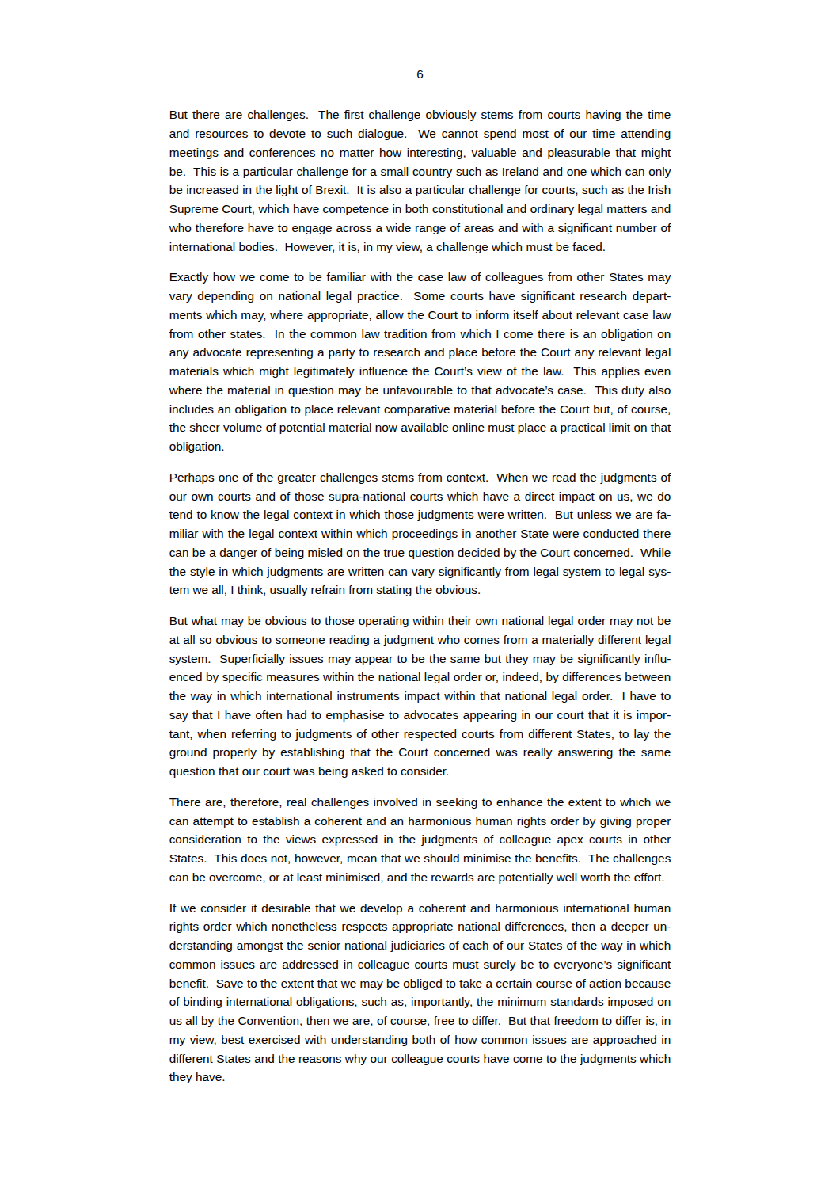6
But there are challenges. The first challenge obviously stems from courts having the time and resources to devote to such dialogue. We cannot spend most of our time attending meetings and conferences no matter how interesting, valuable and pleasurable that might be. This is a particular challenge for a small country such as Ireland and one which can only be increased in the light of Brexit. It is also a particular challenge for courts, such as the Irish Supreme Court, which have competence in both constitutional and ordinary legal matters and who therefore have to engage across a wide range of areas and with a significant number of international bodies. However, it is, in my view, a challenge which must be faced.
Exactly how we come to be familiar with the case law of colleagues from other States may vary depending on national legal practice. Some courts have significant research departments which may, where appropriate, allow the Court to inform itself about relevant case law from other states. In the common law tradition from which I come there is an obligation on any advocate representing a party to research and place before the Court any relevant legal materials which might legitimately influence the Court’s view of the law. This applies even where the material in question may be unfavourable to that advocate’s case. This duty also includes an obligation to place relevant comparative material before the Court but, of course, the sheer volume of potential material now available online must place a practical limit on that obligation.
Perhaps one of the greater challenges stems from context. When we read the judgments of our own courts and of those supra-national courts which have a direct impact on us, we do tend to know the legal context in which those judgments were written. But unless we are familiar with the legal context within which proceedings in another State were conducted there can be a danger of being misled on the true question decided by the Court concerned. While the style in which judgments are written can vary significantly from legal system to legal system we all, I think, usually refrain from stating the obvious.
But what may be obvious to those operating within their own national legal order may not be at all so obvious to someone reading a judgment who comes from a materially different legal system. Superficially issues may appear to be the same but they may be significantly influenced by specific measures within the national legal order or, indeed, by differences between the way in which international instruments impact within that national legal order. I have to say that I have often had to emphasise to advocates appearing in our court that it is important, when referring to judgments of other respected courts from different States, to lay the ground properly by establishing that the Court concerned was really answering the same question that our court was being asked to consider.
There are, therefore, real challenges involved in seeking to enhance the extent to which we can attempt to establish a coherent and an harmonious human rights order by giving proper consideration to the views expressed in the judgments of colleague apex courts in other States. This does not, however, mean that we should minimise the benefits. The challenges can be overcome, or at least minimised, and the rewards are potentially well worth the effort.
If we consider it desirable that we develop a coherent and harmonious international human rights order which nonetheless respects appropriate national differences, then a deeper understanding amongst the senior national judiciaries of each of our States of the way in which common issues are addressed in colleague courts must surely be to everyone’s significant benefit. Save to the extent that we may be obliged to take a certain course of action because of binding international obligations, such as, importantly, the minimum standards imposed on us all by the Convention, then we are, of course, free to differ. But that freedom to differ is, in my view, best exercised with understanding both of how common issues are approached in different States and the reasons why our colleague courts have come to the judgments which they have.